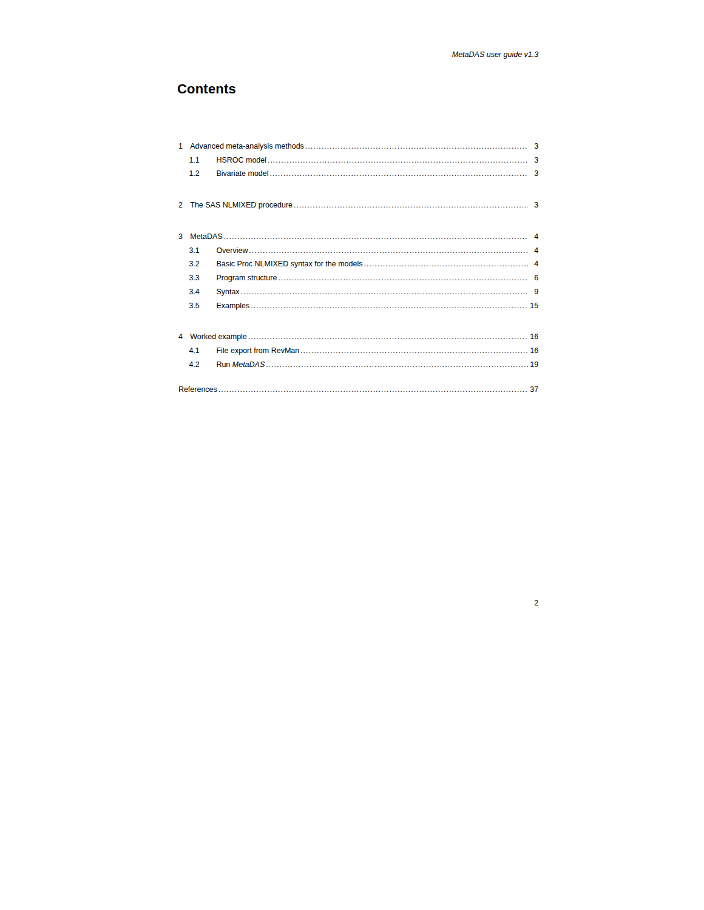MetaDAS user guide v1.3
Contents
1 Advanced meta-analysis methods ................................................................................................. 3
1.1 HSROC model ................................................................................................................... 3
1.2 Bivariate model .................................................................................................................. 3
2 The SAS NLMIXED procedure ....................................................................................................... 3
3 MetaDAS ............................................................................................................................. 4
3.1 Overview ......................................................................................................................... 4
3.2 Basic Proc NLMIXED syntax for the models ..................................................................... 4
3.3 Program structure ............................................................................................................. 6
3.4 Syntax ............................................................................................................................ 9
3.5 Examples ....................................................................................................................... 15
4 Worked example ....................................................................................................................... 16
4.1 File export from RevMan ................................................................................................ 16
4.2 Run MetaDAS ................................................................................................................ 19
References ............................................................................................................................. 37
2